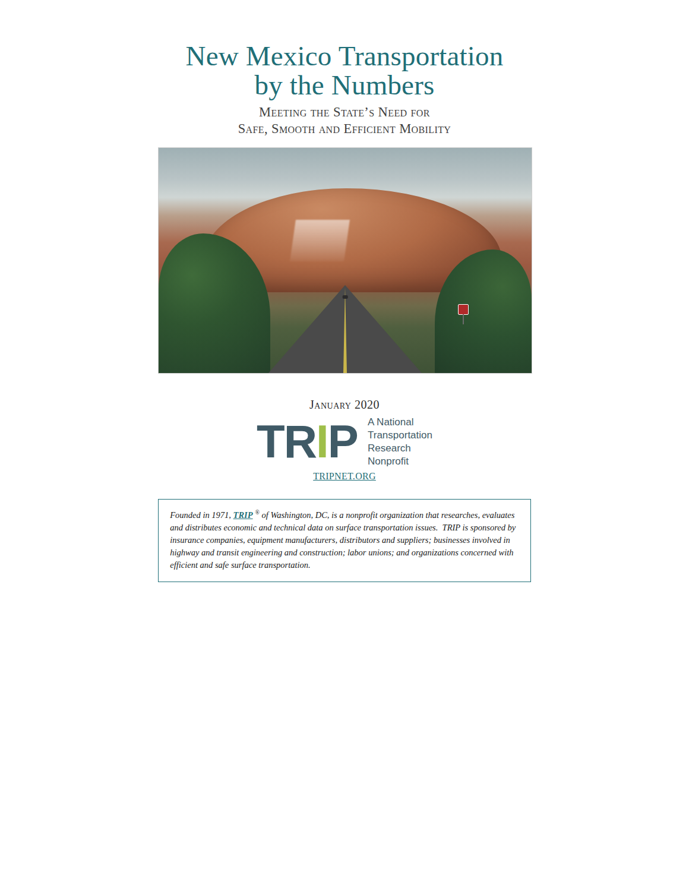New Mexico Transportation
by the Numbers
Meeting the State’s Need for
Safe, Smooth and Efficient Mobility
January 2020
TRIP
A National
Transportation
Research
Nonprofit
TRIPNET.ORG
Founded in 1971, TRIP ® of Washington, DC, is a nonprofit organization that researches, evaluates and distributes economic and technical data on surface transportation issues. TRIP is sponsored by insurance companies, equipment manufacturers, distributors and suppliers; businesses involved in highway and transit engineering and construction; labor unions; and organizations concerned with efficient and safe surface transportation.